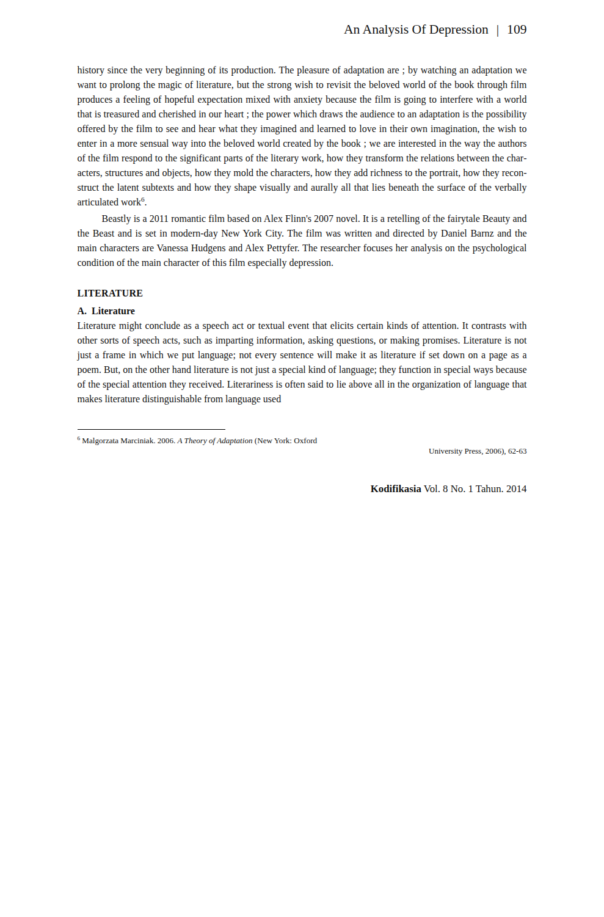An Analysis Of Depression | 109
history since the very beginning of its production. The pleasure of adaptation are ; by watching an adaptation we want to prolong the magic of literature, but the strong wish to revisit the beloved world of the book through film produces a feeling of hopeful expectation mixed with anxiety because the film is going to interfere with a world that is treasured and cherished in our heart ; the power which draws the audience to an adaptation is the possibility offered by the film to see and hear what they imagined and learned to love in their own imagination, the wish to enter in a more sensual way into the beloved world created by the book ; we are interested in the way the authors of the film respond to the significant parts of the literary work, how they transform the relations between the characters, structures and objects, how they mold the characters, how they add richness to the portrait, how they reconstruct the latent subtexts and how they shape visually and aurally all that lies beneath the surface of the verbally articulated work6.
Beastly is a 2011 romantic film based on Alex Flinn's 2007 novel. It is a retelling of the fairytale Beauty and the Beast and is set in modern-day New York City. The film was written and directed by Daniel Barnz and the main characters are Vanessa Hudgens and Alex Pettyfer. The researcher focuses her analysis on the psychological condition of the main character of this film especially depression.
Literature
A. Literature
Literature might conclude as a speech act or textual event that elicits certain kinds of attention. It contrasts with other sorts of speech acts, such as imparting information, asking questions, or making promises. Literature is not just a frame in which we put language; not every sentence will make it as literature if set down on a page as a poem. But, on the other hand literature is not just a special kind of language; they function in special ways because of the special attention they received. Literariness is often said to lie above all in the organization of language that makes literature distinguishable from language used
6 Malgorzata Marciniak. 2006. A Theory of Adaptation (New York: Oxford
University Press, 2006), 62-63
Kodifikasia Vol. 8 No. 1 Tahun. 2014